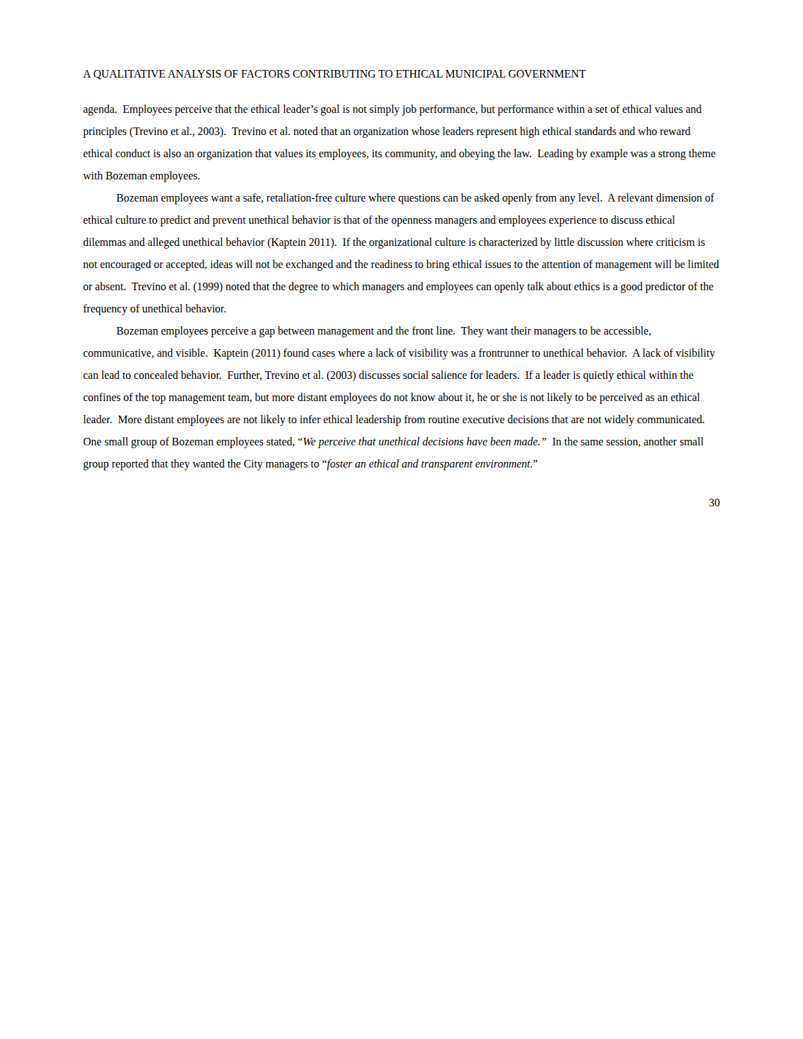A Qualitative Analysis of Factors Contributing to Ethical Municipal Government
agenda. Employees perceive that the ethical leader’s goal is not simply job performance, but performance within a set of ethical values and principles (Trevino et al., 2003). Trevino et al. noted that an organization whose leaders represent high ethical standards and who reward ethical conduct is also an organization that values its employees, its community, and obeying the law. Leading by example was a strong theme with Bozeman employees.
Bozeman employees want a safe, retaliation-free culture where questions can be asked openly from any level. A relevant dimension of ethical culture to predict and prevent unethical behavior is that of the openness managers and employees experience to discuss ethical dilemmas and alleged unethical behavior (Kaptein 2011). If the organizational culture is characterized by little discussion where criticism is not encouraged or accepted, ideas will not be exchanged and the readiness to bring ethical issues to the attention of management will be limited or absent. Trevino et al. (1999) noted that the degree to which managers and employees can openly talk about ethics is a good predictor of the frequency of unethical behavior.
Bozeman employees perceive a gap between management and the front line. They want their managers to be accessible, communicative, and visible. Kaptein (2011) found cases where a lack of visibility was a frontrunner to unethical behavior. A lack of visibility can lead to concealed behavior. Further, Trevino et al. (2003) discusses social salience for leaders. If a leader is quietly ethical within the confines of the top management team, but more distant employees do not know about it, he or she is not likely to be perceived as an ethical leader. More distant employees are not likely to infer ethical leadership from routine executive decisions that are not widely communicated. One small group of Bozeman employees stated, “We perceive that unethical decisions have been made.” In the same session, another small group reported that they wanted the City managers to “foster an ethical and transparent environment.”
30